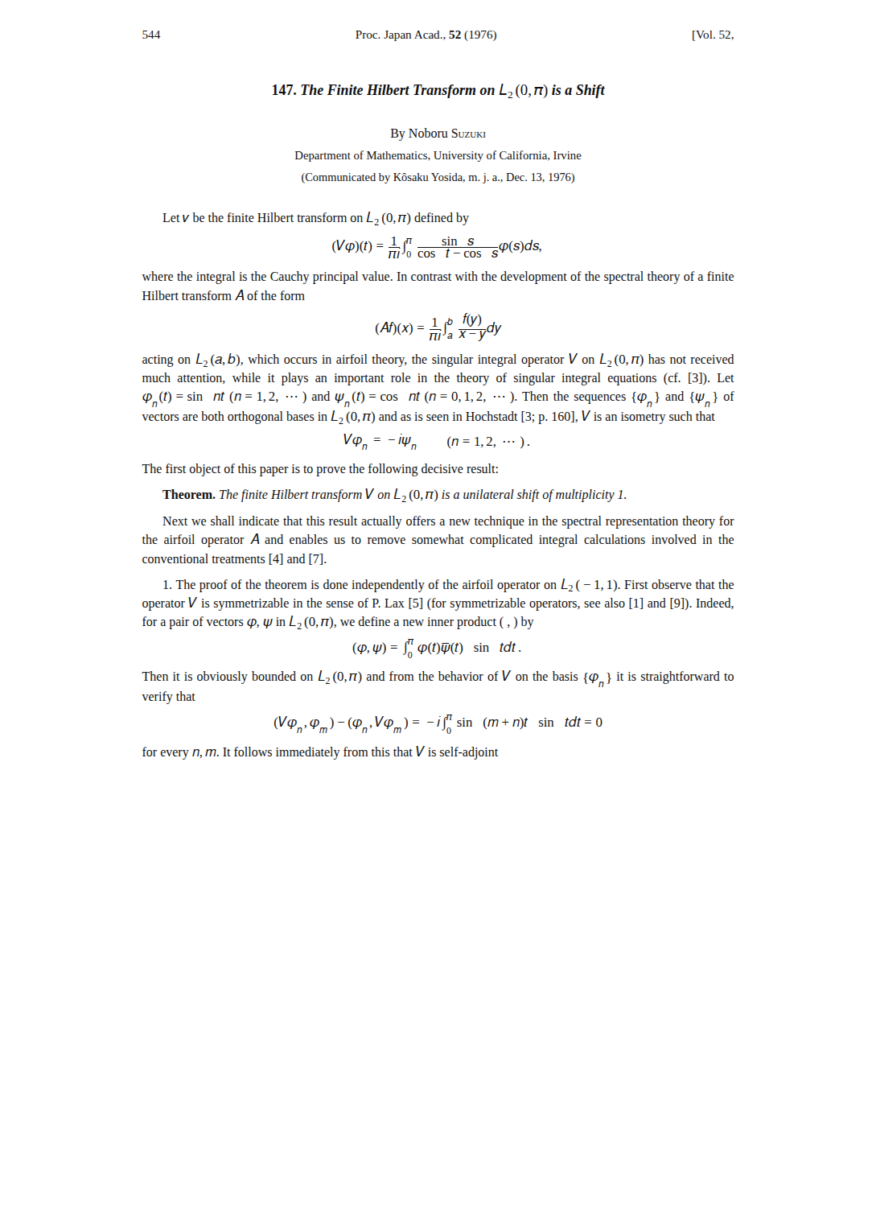544 Proc. Japan Acad., 52 (1976) [Vol. 52,
147. The Finite Hilbert Transform on L2(0,π) is a Shift
By Noboru Suzuki
Department of Mathematics, University of California, Irvine
(Communicated by Kôsaku Yosida, m. j. a., Dec. 13, 1976)
Let v be the finite Hilbert transform on L2(0,π) defined by
(Vφ)(t) = 1πi ∫0π sin s cos t−cos s φ(s)ds,
where the integral is the Cauchy principal value. In contrast with the development of the spectral theory of a finite Hilbert transform A of the form
(Af)(x) = 1πi ∫ab f(y) x−y dy
acting on L2(a,b), which occurs in airfoil theory, the singular integral operator V on L2(0,π) has not received much attention, while it plays an important role in the theory of singular integral equations (cf. [3]). Let φn(t)=sin nt (n=1,2,⋯) and ψn(t)=cos nt (n=0,1,2,⋯). Then the sequences {φn} and {ψn} of vectors are both orthogonal bases in L2(0,π) and as is seen in Hochstadt [3; p. 160], V is an isometry such that
Vφn=−iψn (n=1,2,⋯).
The first object of this paper is to prove the following decisive result:
Theorem. The finite Hilbert transform V on L2(0,π) is a unilateral shift of multiplicity 1.
Next we shall indicate that this result actually offers a new technique in the spectral representation theory for the airfoil operator A and enables us to remove somewhat complicated integral calculations involved in the conventional treatments [4] and [7].
1. The proof of the theorem is done independently of the airfoil operator on L2(−1,1). First observe that the operator V is symmetrizable in the sense of P. Lax [5] (for symmetrizable operators, see also [1] and [9]). Indeed, for a pair of vectors φ, ψ in L2(0,π), we define a new inner product ( , ) by
(φ,ψ) = ∫0π φ(t) ψ¯(t)  sin tdt.
Then it is obviously bounded on L2(0,π) and from the behavior of V on the basis {φn} it is straightforward to verify that
(Vφn,φm) − (φn,Vφm) = −i ∫0π sin (m+n)t  sin tdt =0
for every n,m. It follows immediately from this that V is self-adjoint